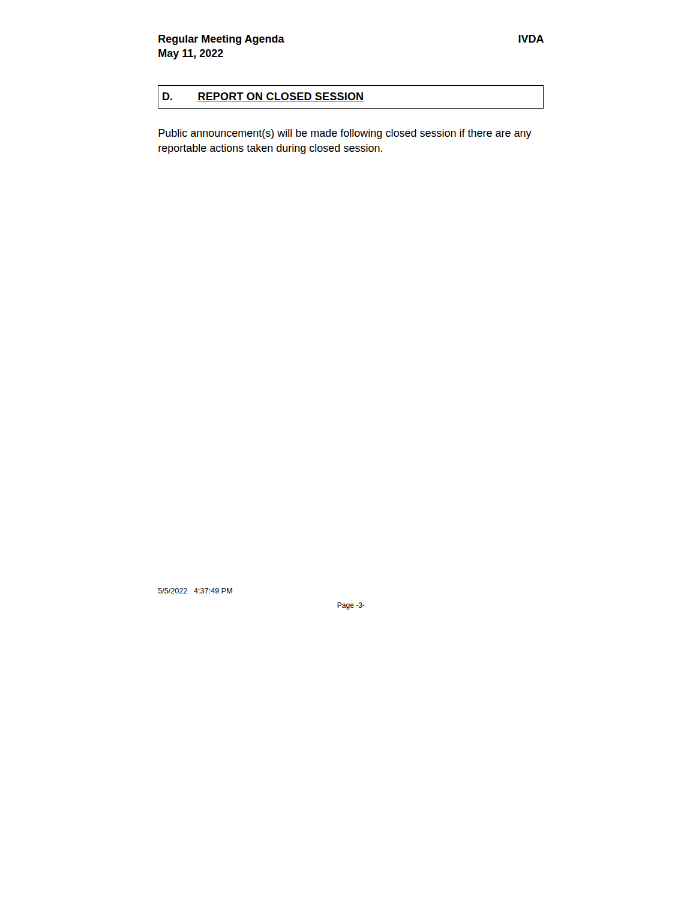Regular Meeting Agenda
May 11, 2022
IVDA
D. REPORT ON CLOSED SESSION
Public announcement(s) will be made following closed session if there are any reportable actions taken during closed session.
5/5/2022 4:37:49 PM
Page -3-